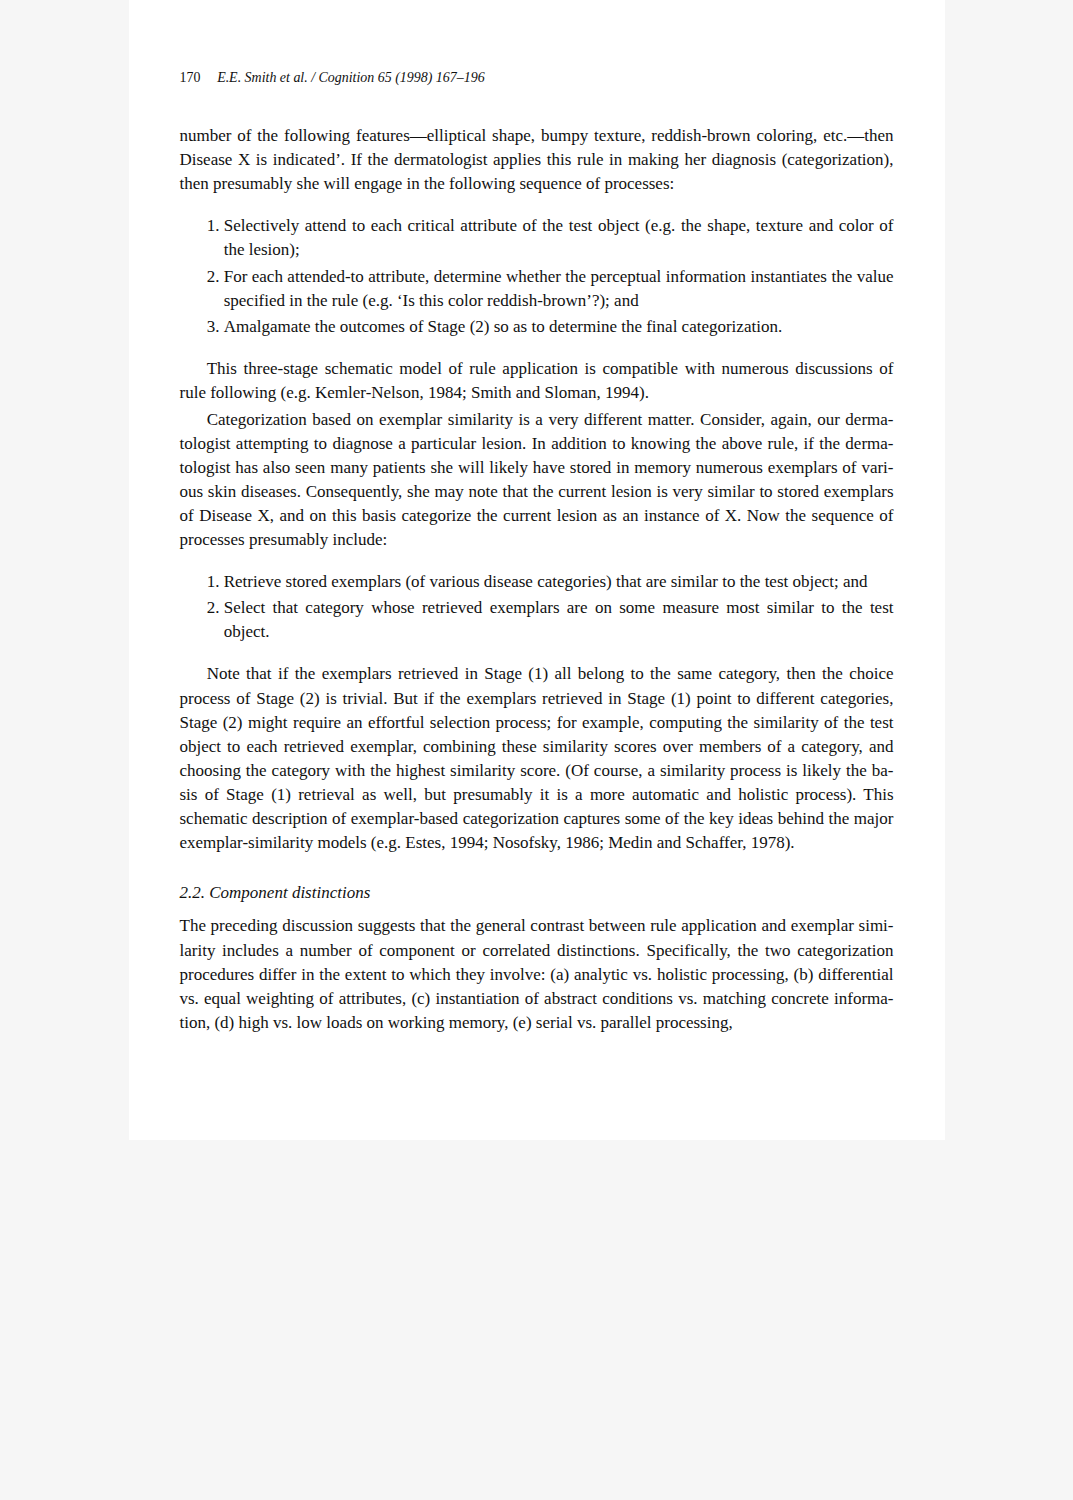170 E.E. Smith et al. / Cognition 65 (1998) 167–196
number of the following features—elliptical shape, bumpy texture, reddish-brown coloring, etc.—then Disease X is indicated’. If the dermatologist applies this rule in making her diagnosis (categorization), then presumably she will engage in the following sequence of processes:
Selectively attend to each critical attribute of the test object (e.g. the shape, texture and color of the lesion);
For each attended-to attribute, determine whether the perceptual information instantiates the value specified in the rule (e.g. ‘Is this color reddish-brown’?); and
Amalgamate the outcomes of Stage (2) so as to determine the final categorization.
This three-stage schematic model of rule application is compatible with numerous discussions of rule following (e.g. Kemler-Nelson, 1984; Smith and Sloman, 1994).
Categorization based on exemplar similarity is a very different matter. Consider, again, our dermatologist attempting to diagnose a particular lesion. In addition to knowing the above rule, if the dermatologist has also seen many patients she will likely have stored in memory numerous exemplars of various skin diseases. Consequently, she may note that the current lesion is very similar to stored exemplars of Disease X, and on this basis categorize the current lesion as an instance of X. Now the sequence of processes presumably include:
Retrieve stored exemplars (of various disease categories) that are similar to the test object; and
Select that category whose retrieved exemplars are on some measure most similar to the test object.
Note that if the exemplars retrieved in Stage (1) all belong to the same category, then the choice process of Stage (2) is trivial. But if the exemplars retrieved in Stage (1) point to different categories, Stage (2) might require an effortful selection process; for example, computing the similarity of the test object to each retrieved exemplar, combining these similarity scores over members of a category, and choosing the category with the highest similarity score. (Of course, a similarity process is likely the basis of Stage (1) retrieval as well, but presumably it is a more automatic and holistic process). This schematic description of exemplar-based categorization captures some of the key ideas behind the major exemplar-similarity models (e.g. Estes, 1994; Nosofsky, 1986; Medin and Schaffer, 1978).
2.2. Component distinctions
The preceding discussion suggests that the general contrast between rule application and exemplar similarity includes a number of component or correlated distinctions. Specifically, the two categorization procedures differ in the extent to which they involve: (a) analytic vs. holistic processing, (b) differential vs. equal weighting of attributes, (c) instantiation of abstract conditions vs. matching concrete information, (d) high vs. low loads on working memory, (e) serial vs. parallel processing,